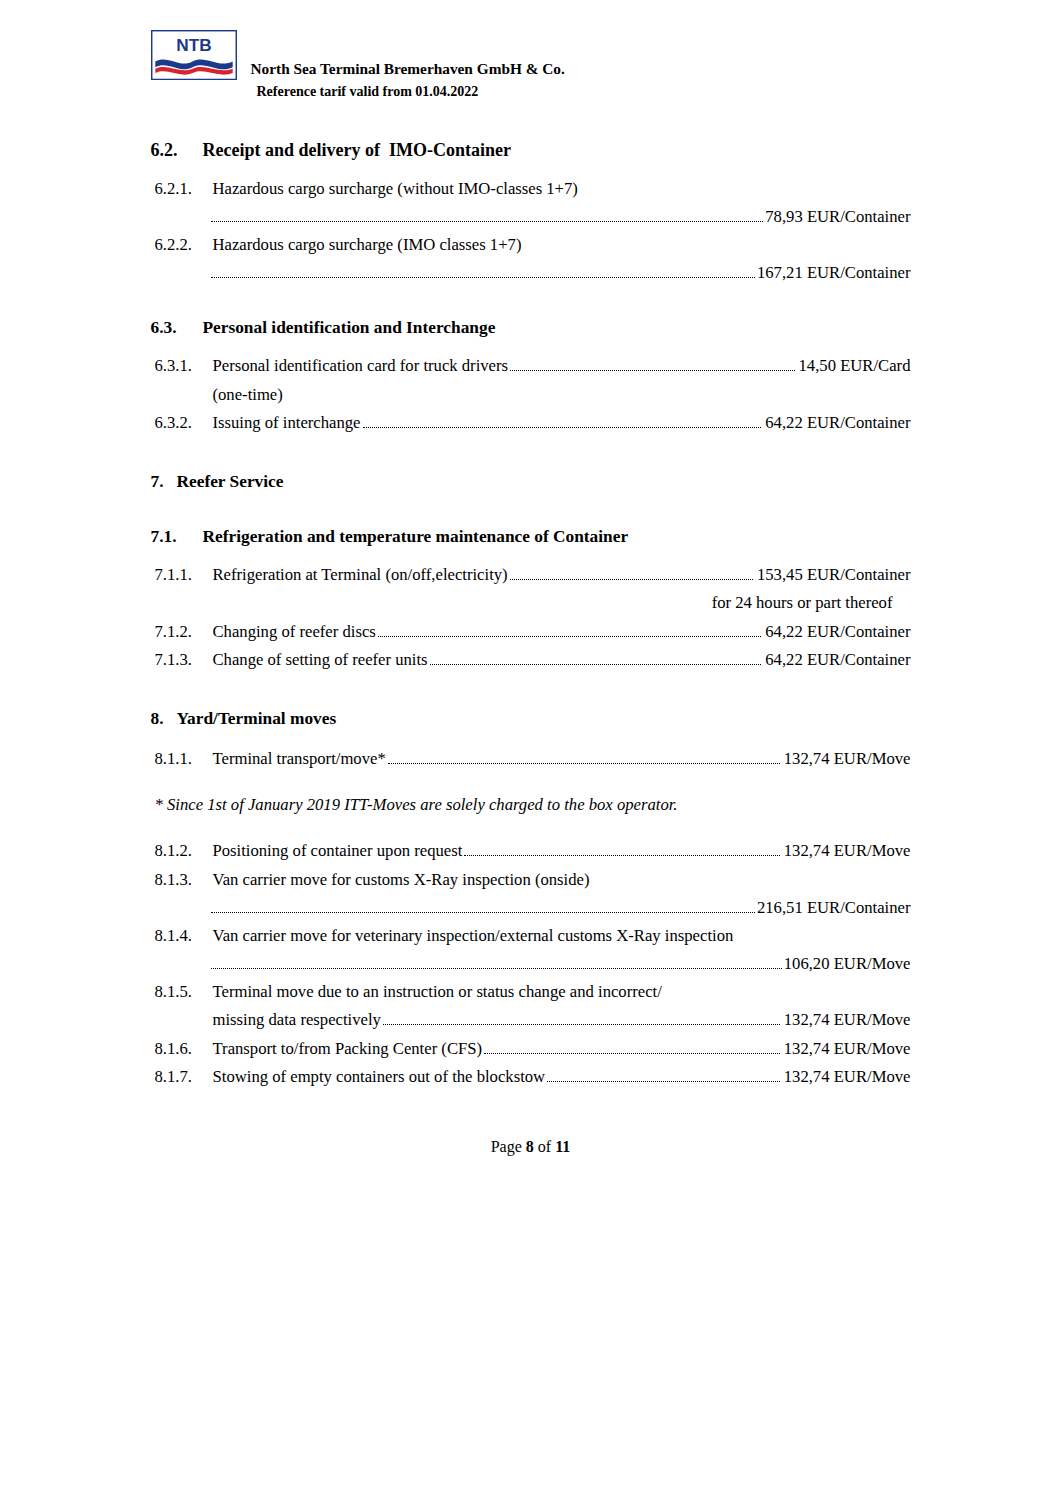NTB
North Sea Terminal Bremerhaven GmbH & Co. Reference tarif valid from 01.04.2022
6.2. Receipt and delivery of IMO-Container
6.2.1. Hazardous cargo surcharge (without IMO-classes 1+7)
78,93 EUR/Container
6.2.2. Hazardous cargo surcharge (IMO classes 1+7)
167,21 EUR/Container
6.3. Personal identification and Interchange
6.3.1. Personal identification card for truck drivers 14,50 EUR/Card
(one-time)
6.3.2. Issuing of interchange 64,22 EUR/Container
7. Reefer Service
7.1. Refrigeration and temperature maintenance of Container
7.1.1. Refrigeration at Terminal (on/off,electricity) 153,45 EUR/Container
for 24 hours or part thereof
7.1.2. Changing of reefer discs 64,22 EUR/Container
7.1.3. Change of setting of reefer units 64,22 EUR/Container
8. Yard/Terminal moves
8.1.1. Terminal transport/move* 132,74 EUR/Move
* Since 1st of January 2019 ITT-Moves are solely charged to the box operator.
8.1.2. Positioning of container upon request 132,74 EUR/Move
8.1.3. Van carrier move for customs X-Ray inspection (onside)
216,51 EUR/Container
8.1.4. Van carrier move for veterinary inspection/external customs X-Ray inspection
106,20 EUR/Move
8.1.5. Terminal move due to an instruction or status change and incorrect/
missing data respectively 132,74 EUR/Move
8.1.6. Transport to/from Packing Center (CFS) 132,74 EUR/Move
8.1.7. Stowing of empty containers out of the blockstow 132,74 EUR/Move
Page 8 of 11